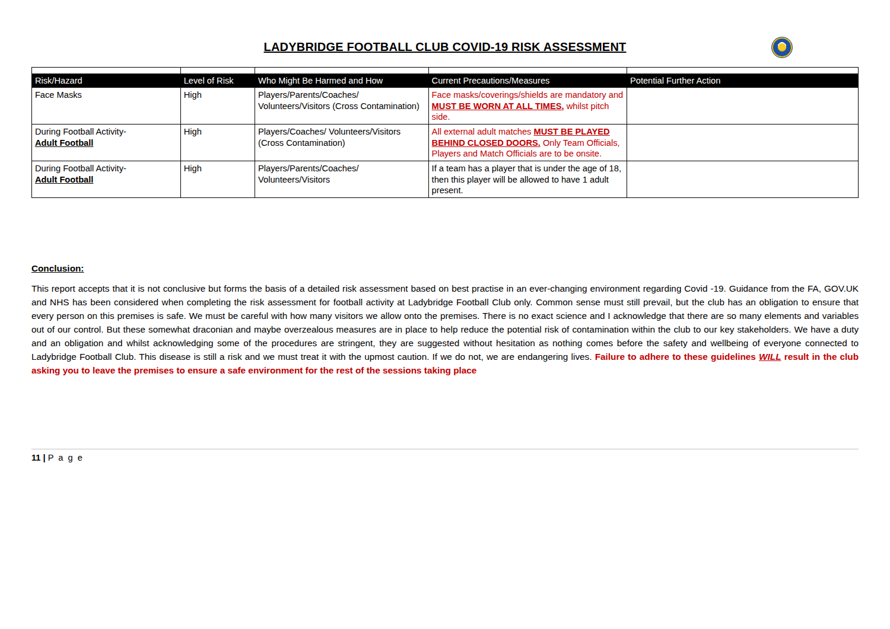LADYBRIDGE FOOTBALL CLUB COVID-19 RISK ASSESSMENT
| Risk/Hazard | Level of Risk | Who Might Be Harmed and How | Current Precautions/Measures | Potential Further Action |
| Face Masks | High | Players/Parents/Coaches/ Volunteers/Visitors (Cross Contamination) | Face masks/coverings/shields are mandatory and MUST BE WORN AT ALL TIMES, whilst pitch side. | |
| During Football Activity- Adult Football | High | Players/Coaches/ Volunteers/Visitors (Cross Contamination) | All external adult matches MUST BE PLAYED BEHIND CLOSED DOORS. Only Team Officials, Players and Match Officials are to be onsite. | |
| During Football Activity- Adult Football | High | Players/Parents/Coaches/ Volunteers/Visitors | If a team has a player that is under the age of 18, then this player will be allowed to have 1 adult present. | |
Conclusion:
This report accepts that it is not conclusive but forms the basis of a detailed risk assessment based on best practise in an ever-changing environment regarding Covid -19. Guidance from the FA, GOV.UK and NHS has been considered when completing the risk assessment for football activity at Ladybridge Football Club only. Common sense must still prevail, but the club has an obligation to ensure that every person on this premises is safe. We must be careful with how many visitors we allow onto the premises. There is no exact science and I acknowledge that there are so many elements and variables out of our control. But these somewhat draconian and maybe overzealous measures are in place to help reduce the potential risk of contamination within the club to our key stakeholders. We have a duty and an obligation and whilst acknowledging some of the procedures are stringent, they are suggested without hesitation as nothing comes before the safety and wellbeing of everyone connected to Ladybridge Football Club. This disease is still a risk and we must treat it with the upmost caution. If we do not, we are endangering lives. Failure to adhere to these guidelines WILL result in the club asking you to leave the premises to ensure a safe environment for the rest of the sessions taking place
11 | P a g e